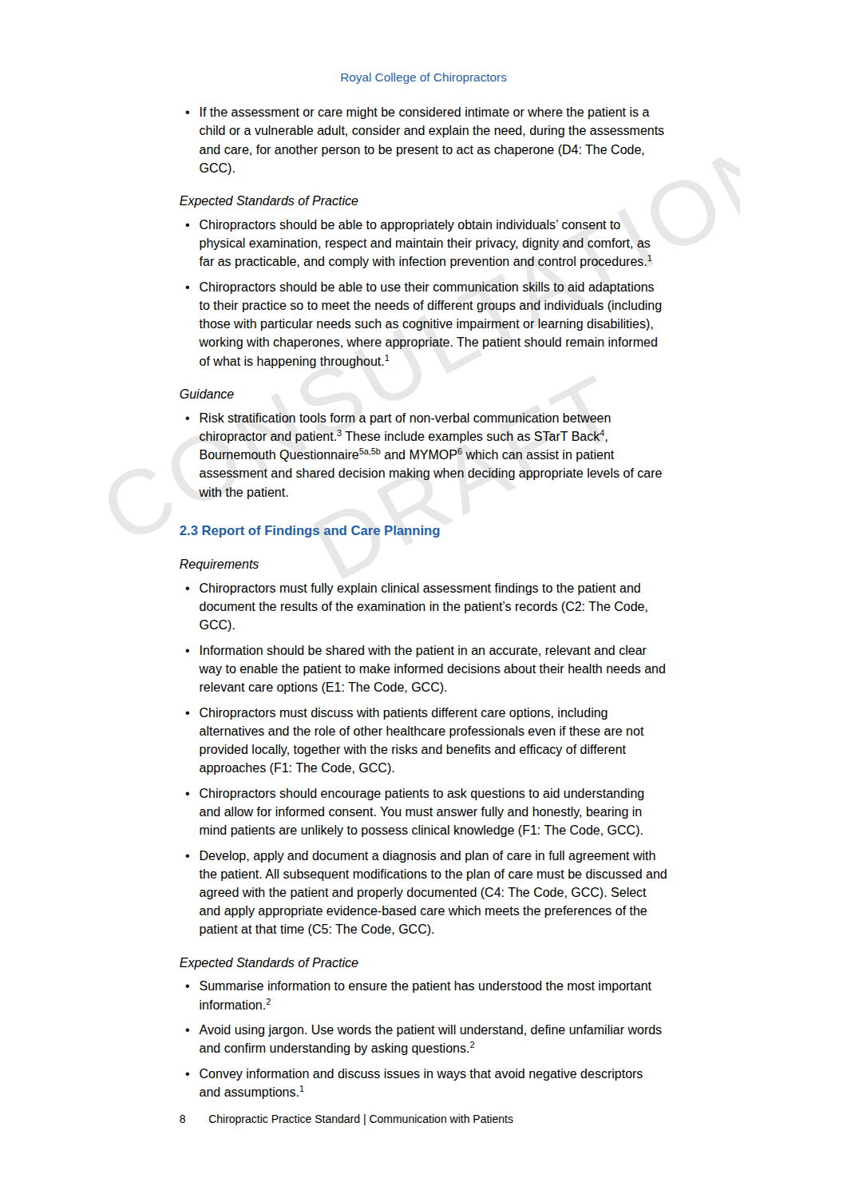CONSULTATION DRAFT
Royal College of Chiropractors
If the assessment or care might be considered intimate or where the patient is a child or a vulnerable adult, consider and explain the need, during the assessments and care, for another person to be present to act as chaperone (D4: The Code, GCC).
Expected Standards of Practice
Chiropractors should be able to appropriately obtain individuals’ consent to physical examination, respect and maintain their privacy, dignity and comfort, as far as practicable, and comply with infection prevention and control procedures.1
Chiropractors should be able to use their communication skills to aid adaptations to their practice so to meet the needs of different groups and individuals (including those with particular needs such as cognitive impairment or learning disabilities), working with chaperones, where appropriate. The patient should remain informed of what is happening throughout.1
Guidance
Risk stratification tools form a part of non-verbal communication between chiropractor and patient.3 These include examples such as STarT Back4, Bournemouth Questionnaire5a,5b and MYMOP6 which can assist in patient assessment and shared decision making when deciding appropriate levels of care with the patient.
2.3 Report of Findings and Care Planning
Requirements
Chiropractors must fully explain clinical assessment findings to the patient and document the results of the examination in the patient’s records (C2: The Code, GCC).
Information should be shared with the patient in an accurate, relevant and clear way to enable the patient to make informed decisions about their health needs and relevant care options (E1: The Code, GCC).
Chiropractors must discuss with patients different care options, including alternatives and the role of other healthcare professionals even if these are not provided locally, together with the risks and benefits and efficacy of different approaches (F1: The Code, GCC).
Chiropractors should encourage patients to ask questions to aid understanding and allow for informed consent. You must answer fully and honestly, bearing in mind patients are unlikely to possess clinical knowledge (F1: The Code, GCC).
Develop, apply and document a diagnosis and plan of care in full agreement with the patient. All subsequent modifications to the plan of care must be discussed and agreed with the patient and properly documented (C4: The Code, GCC). Select and apply appropriate evidence-based care which meets the preferences of the patient at that time (C5: The Code, GCC).
Expected Standards of Practice
Summarise information to ensure the patient has understood the most important information.2
Avoid using jargon. Use words the patient will understand, define unfamiliar words and confirm understanding by asking questions.2
Convey information and discuss issues in ways that avoid negative descriptors and assumptions.1
8 Chiropractic Practice Standard | Communication with Patients